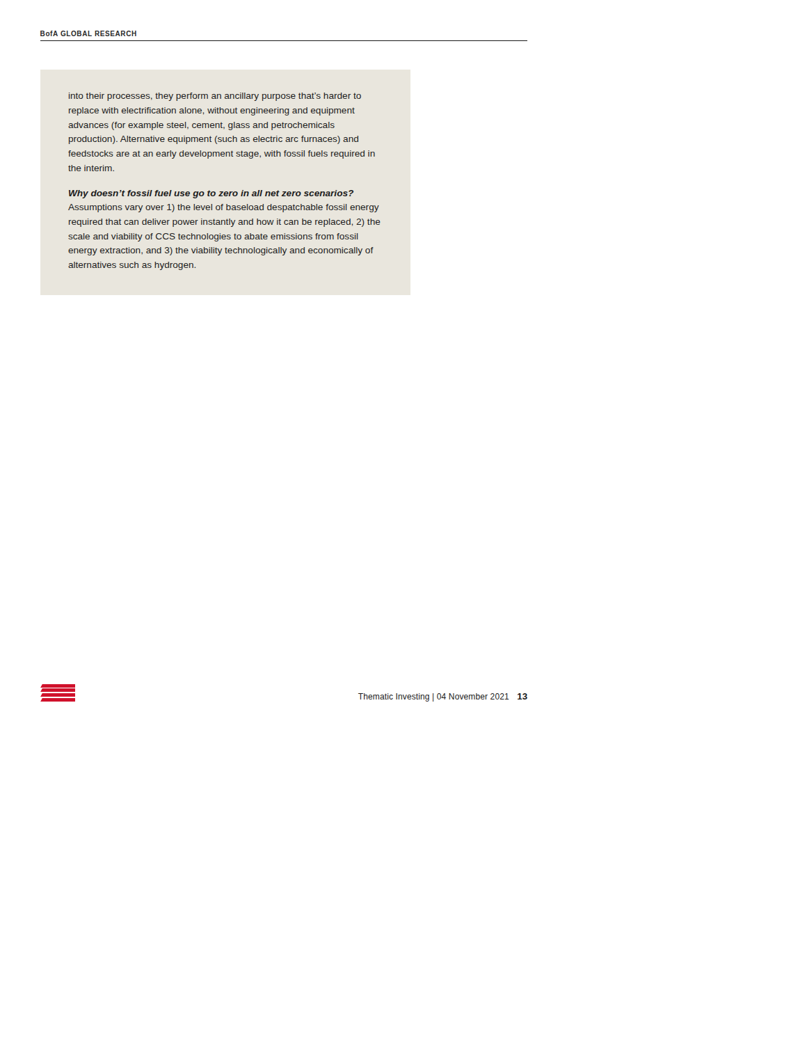BofA GLOBAL RESEARCH
into their processes, they perform an ancillary purpose that’s harder to replace with electrification alone, without engineering and equipment advances (for example steel, cement, glass and petrochemicals production). Alternative equipment (such as electric arc furnaces) and feedstocks are at an early development stage, with fossil fuels required in the interim.
Why doesn’t fossil fuel use go to zero in all net zero scenarios? Assumptions vary over 1) the level of baseload despatchable fossil energy required that can deliver power instantly and how it can be replaced, 2) the scale and viability of CCS technologies to abate emissions from fossil energy extraction, and 3) the viability technologically and economically of alternatives such as hydrogen.
Thematic Investing | 04 November 202113